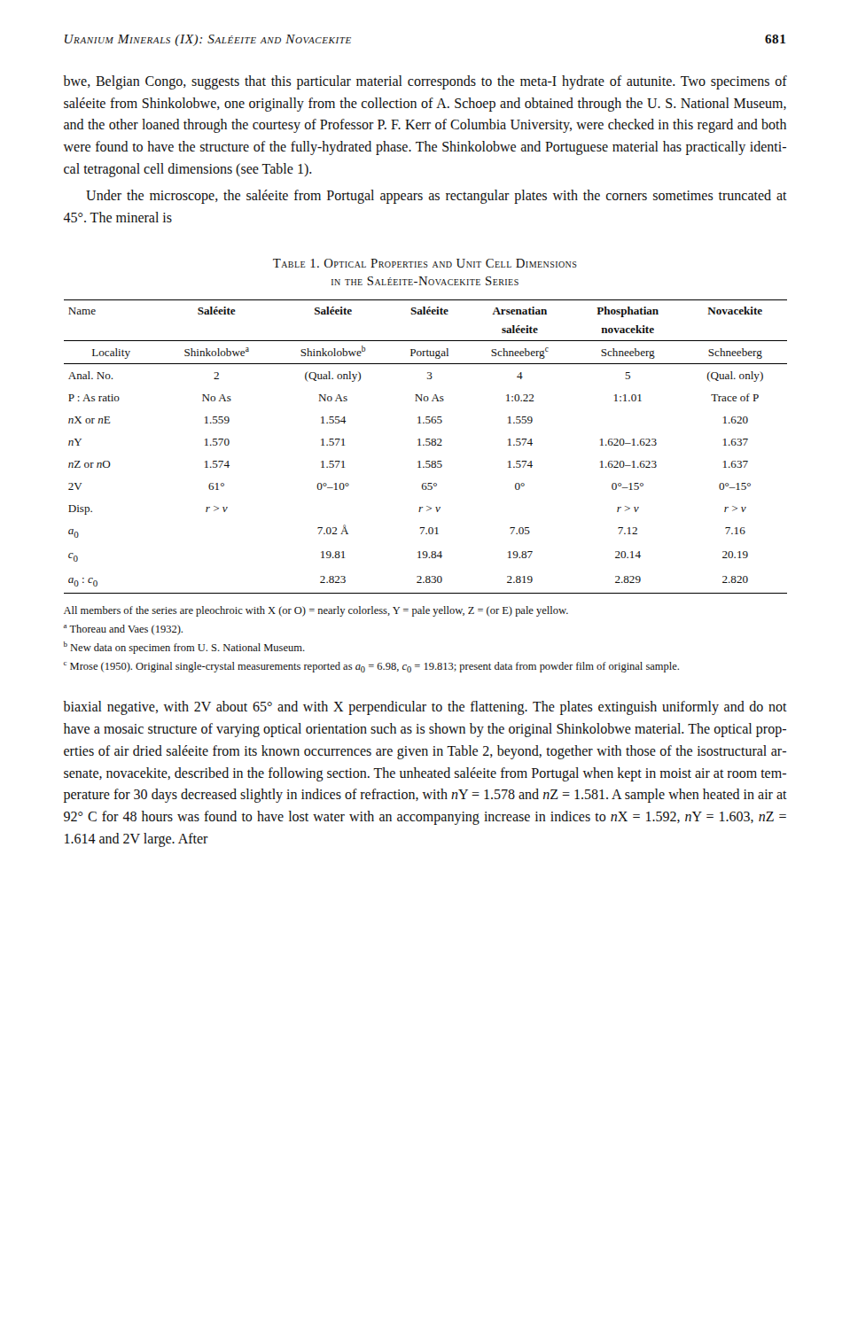Uranium Minerals (IX): Saléeite and Novacekite 681
bwe, Belgian Congo, suggests that this particular material corresponds to the meta-I hydrate of autunite. Two specimens of saléeite from Shinkolobwe, one originally from the collection of A. Schoep and obtained through the U. S. National Museum, and the other loaned through the courtesy of Professor P. F. Kerr of Columbia University, were checked in this regard and both were found to have the structure of the fully-hydrated phase. The Shinkolobwe and Portuguese material has practically identical tetragonal cell dimensions (see Table 1).
Under the microscope, the saléeite from Portugal appears as rectangular plates with the corners sometimes truncated at 45°. The mineral is
Table 1. Optical Properties and Unit Cell Dimensions
in the Saléeite-Novacekite Series
| Name | Saléeite | Saléeite | Saléeite | Arsenatian saléeite | Phosphatian novacekite | Novacekite |
| --- | --- | --- | --- | --- | --- | --- |
| Locality | Shinkolobwe a | Shinkolobwe b | Portugal | Schneeberg c | Schneeberg | Schneeberg |
| Anal. No. | 2 | (Qual. only) | 3 | 4 | 5 | (Qual. only) |
| P : As ratio | No As | No As | No As | 1:0.22 | 1:1.01 | Trace of P |
| n X or n E | 1.559 | 1.554 | 1.565 | 1.559 | | 1.620 |
| n Y | 1.570 | 1.571 | 1.582 | 1.574 | 1.620–1.623 | 1.637 |
| n Z or n O | 1.574 | 1.571 | 1.585 | 1.574 | 1.620–1.623 | 1.637 |
| 2V | 61° | 0°–10° | 65° | 0° | 0°–15° | 0°–15° |
| Disp. | r > v | | r > v | | r > v | r > v |
| a 0 | | 7.02 Å | 7.01 | 7.05 | 7.12 | 7.16 |
| c 0 | | 19.81 | 19.84 | 19.87 | 20.14 | 20.19 |
| a 0 : c 0 | | 2.823 | 2.830 | 2.819 | 2.829 | 2.820 |
All members of the series are pleochroic with X (or O) = nearly colorless, Y = pale yellow, Z = (or E) pale yellow.
a Thoreau and Vaes (1932).
b New data on specimen from U. S. National Museum.
c Mrose (1950). Original single-crystal measurements reported as a0 = 6.98, c0 = 19.813; present data from powder film of original sample.
biaxial negative, with 2V about 65° and with X perpendicular to the flattening. The plates extinguish uniformly and do not have a mosaic structure of varying optical orientation such as is shown by the original Shinkolobwe material. The optical properties of air dried saléeite from its known occurrences are given in Table 2, beyond, together with those of the isostructural arsenate, novacekite, described in the following section. The unheated saléeite from Portugal when kept in moist air at room temperature for 30 days decreased slightly in indices of refraction, with n Y = 1.578 and n Z = 1.581. A sample when heated in air at 92° C for 48 hours was found to have lost water with an accompanying increase in indices to n X = 1.592, n Y = 1.603, n Z = 1.614 and 2V large. After